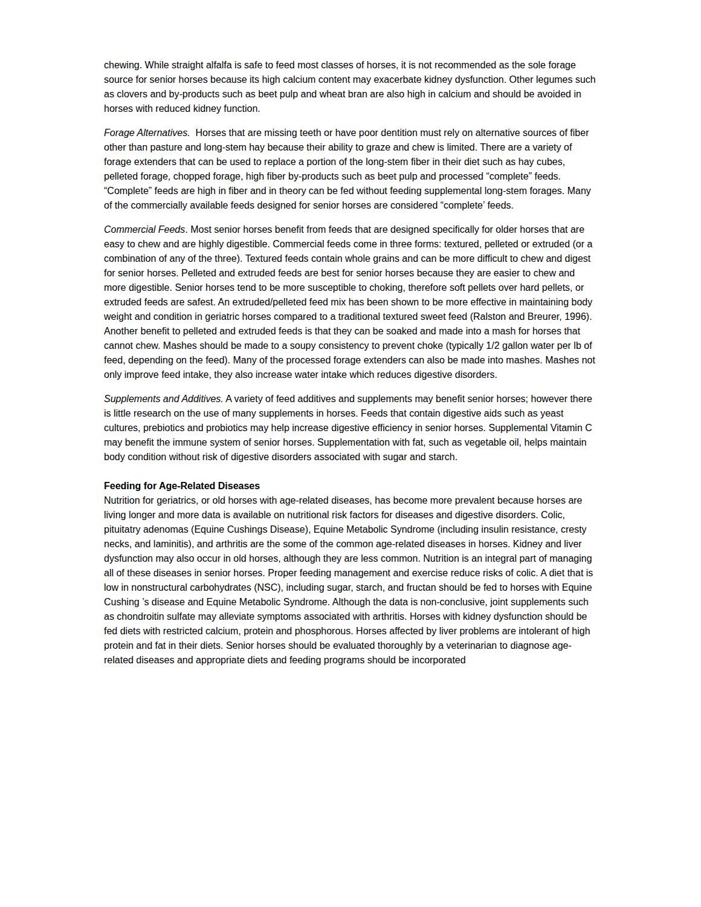chewing. While straight alfalfa is safe to feed most classes of horses, it is not recommended as the sole forage source for senior horses because its high calcium content may exacerbate kidney dysfunction. Other legumes such as clovers and by-products such as beet pulp and wheat bran are also high in calcium and should be avoided in horses with reduced kidney function.
Forage Alternatives. Horses that are missing teeth or have poor dentition must rely on alternative sources of fiber other than pasture and long-stem hay because their ability to graze and chew is limited. There are a variety of forage extenders that can be used to replace a portion of the long-stem fiber in their diet such as hay cubes, pelleted forage, chopped forage, high fiber by-products such as beet pulp and processed “complete” feeds. “Complete” feeds are high in fiber and in theory can be fed without feeding supplemental long-stem forages. Many of the commercially available feeds designed for senior horses are considered “complete’ feeds.
Commercial Feeds. Most senior horses benefit from feeds that are designed specifically for older horses that are easy to chew and are highly digestible. Commercial feeds come in three forms: textured, pelleted or extruded (or a combination of any of the three). Textured feeds contain whole grains and can be more difficult to chew and digest for senior horses. Pelleted and extruded feeds are best for senior horses because they are easier to chew and more digestible. Senior horses tend to be more susceptible to choking, therefore soft pellets over hard pellets, or extruded feeds are safest. An extruded/pelleted feed mix has been shown to be more effective in maintaining body weight and condition in geriatric horses compared to a traditional textured sweet feed (Ralston and Breurer, 1996). Another benefit to pelleted and extruded feeds is that they can be soaked and made into a mash for horses that cannot chew. Mashes should be made to a soupy consistency to prevent choke (typically 1/2 gallon water per lb of feed, depending on the feed). Many of the processed forage extenders can also be made into mashes. Mashes not only improve feed intake, they also increase water intake which reduces digestive disorders.
Supplements and Additives. A variety of feed additives and supplements may benefit senior horses; however there is little research on the use of many supplements in horses. Feeds that contain digestive aids such as yeast cultures, prebiotics and probiotics may help increase digestive efficiency in senior horses. Supplemental Vitamin C may benefit the immune system of senior horses. Supplementation with fat, such as vegetable oil, helps maintain body condition without risk of digestive disorders associated with sugar and starch.
Feeding for Age-Related Diseases
Nutrition for geriatrics, or old horses with age-related diseases, has become more prevalent because horses are living longer and more data is available on nutritional risk factors for diseases and digestive disorders. Colic, pituitatry adenomas (Equine Cushings Disease), Equine Metabolic Syndrome (including insulin resistance, cresty necks, and laminitis), and arthritis are the some of the common age-related diseases in horses. Kidney and liver dysfunction may also occur in old horses, although they are less common. Nutrition is an integral part of managing all of these diseases in senior horses. Proper feeding management and exercise reduce risks of colic. A diet that is low in nonstructural carbohydrates (NSC), including sugar, starch, and fructan should be fed to horses with Equine Cushing ’s disease and Equine Metabolic Syndrome. Although the data is non-conclusive, joint supplements such as chondroitin sulfate may alleviate symptoms associated with arthritis. Horses with kidney dysfunction should be fed diets with restricted calcium, protein and phosphorous. Horses affected by liver problems are intolerant of high protein and fat in their diets. Senior horses should be evaluated thoroughly by a veterinarian to diagnose age-related diseases and appropriate diets and feeding programs should be incorporated